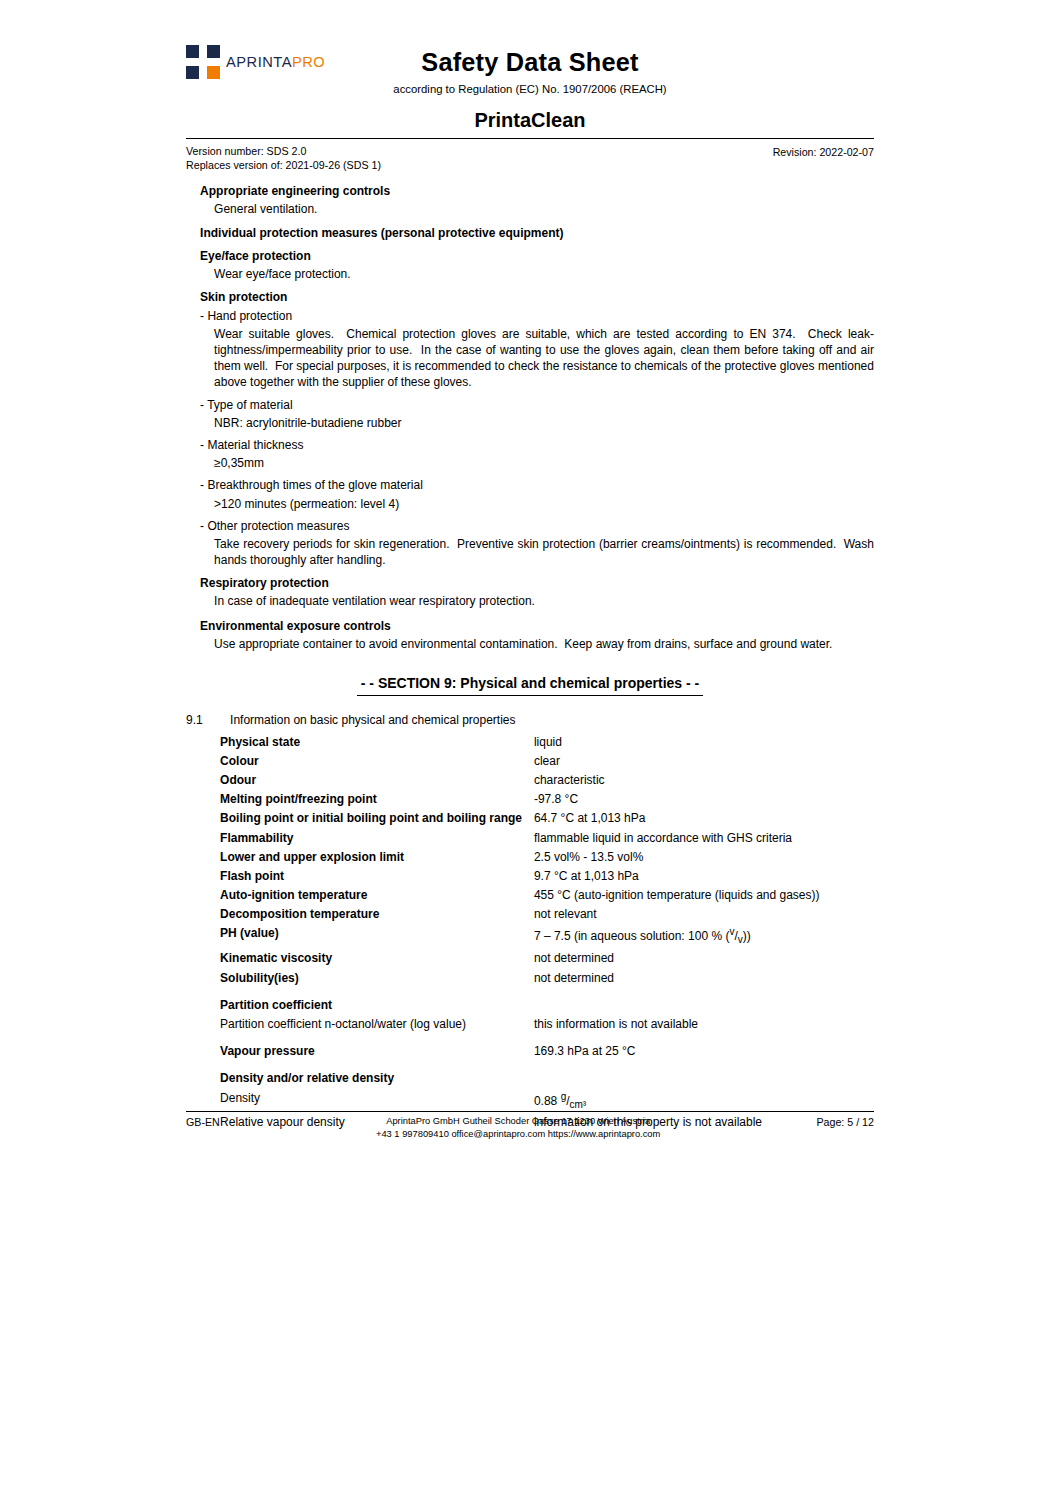APRINTAPRO
Safety Data Sheet
according to Regulation (EC) No. 1907/2006 (REACH)
PrintaClean
Version number: SDS 2.0
Replaces version of: 2021-09-26 (SDS 1)
Revision: 2022-02-07
Appropriate engineering controls
General ventilation.
Individual protection measures (personal protective equipment)
Eye/face protection
Wear eye/face protection.
Skin protection
- Hand protection
Wear suitable gloves. Chemical protection gloves are suitable, which are tested according to EN 374. Check leak-tightness/impermeability prior to use. In the case of wanting to use the gloves again, clean them before taking off and air them well. For special purposes, it is recommended to check the resistance to chemicals of the protective gloves mentioned above together with the supplier of these gloves.
- Type of material
NBR: acrylonitrile-butadiene rubber
- Material thickness
≥0,35mm
- Breakthrough times of the glove material
>120 minutes (permeation: level 4)
- Other protection measures
Take recovery periods for skin regeneration. Preventive skin protection (barrier creams/ointments) is recommended. Wash hands thoroughly after handling.
Respiratory protection
In case of inadequate ventilation wear respiratory protection.
Environmental exposure controls
Use appropriate container to avoid environmental contamination. Keep away from drains, surface and ground water.
- - SECTION 9: Physical and chemical properties - -
9.1
Information on basic physical and chemical properties
| Physical state | liquid |
| Colour | clear |
| Odour | characteristic |
| Melting point/freezing point | -97.8 °C |
| Boiling point or initial boiling point and boiling range | 64.7 °C at 1,013 hPa |
| Flammability | flammable liquid in accordance with GHS criteria |
| Lower and upper explosion limit | 2.5 vol% - 13.5 vol% |
| Flash point | 9.7 °C at 1,013 hPa |
| Auto-ignition temperature | 455 °C (auto-ignition temperature (liquids and gases)) |
| Decomposition temperature | not relevant |
| PH (value) | 7 – 7.5 (in aqueous solution: 100 % ( v / v )) |
| Kinematic viscosity | not determined |
| Solubility(ies) | not determined |
| Partition coefficient | |
| Partition coefficient n-octanol/water (log value) | this information is not available |
| Vapour pressure | 169.3 hPa at 25 °C |
| Density and/or relative density | |
| Density | 0.88 g / cm³ |
| Relative vapour density | information on this property is not available |
GB-EN
AprintaPro GmbH Gutheil Schoder Gasse 17 1230 Wien Austria
+43 1 997809410 office@aprintapro.com https://www.aprintapro.com
Page: 5 / 12